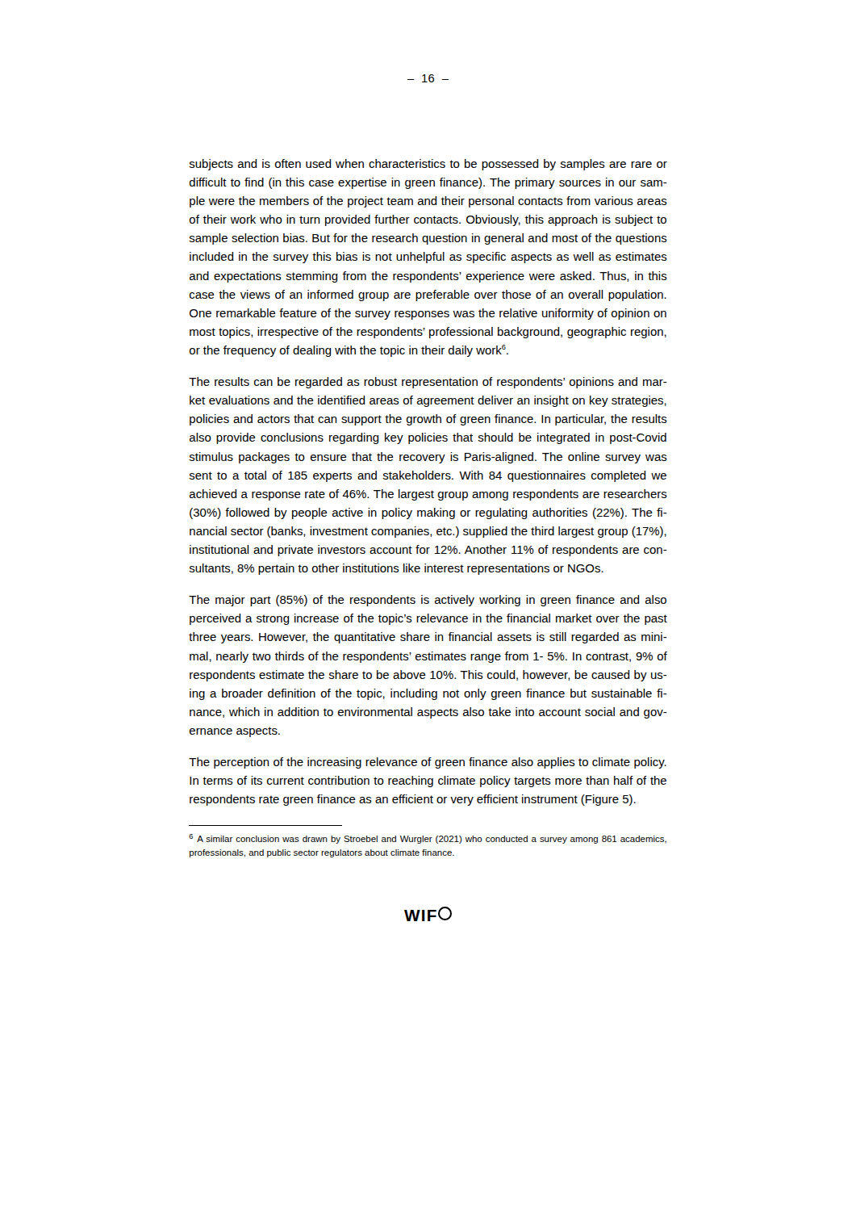– 16 –
subjects and is often used when characteristics to be possessed by samples are rare or difficult to find (in this case expertise in green finance). The primary sources in our sample were the members of the project team and their personal contacts from various areas of their work who in turn provided further contacts. Obviously, this approach is subject to sample selection bias. But for the research question in general and most of the questions included in the survey this bias is not unhelpful as specific aspects as well as estimates and expectations stemming from the respondents’ experience were asked. Thus, in this case the views of an informed group are preferable over those of an overall population. One remarkable feature of the survey responses was the relative uniformity of opinion on most topics, irrespective of the respondents’ professional background, geographic region, or the frequency of dealing with the topic in their daily work6.
The results can be regarded as robust representation of respondents’ opinions and market evaluations and the identified areas of agreement deliver an insight on key strategies, policies and actors that can support the growth of green finance. In particular, the results also provide conclusions regarding key policies that should be integrated in post-Covid stimulus packages to ensure that the recovery is Paris-aligned. The online survey was sent to a total of 185 experts and stakeholders. With 84 questionnaires completed we achieved a response rate of 46%. The largest group among respondents are researchers (30%) followed by people active in policy making or regulating authorities (22%). The financial sector (banks, investment companies, etc.) supplied the third largest group (17%), institutional and private investors account for 12%. Another 11% of respondents are consultants, 8% pertain to other institutions like interest representations or NGOs.
The major part (85%) of the respondents is actively working in green finance and also perceived a strong increase of the topic’s relevance in the financial market over the past three years. However, the quantitative share in financial assets is still regarded as minimal, nearly two thirds of the respondents’ estimates range from 1- 5%. In contrast, 9% of respondents estimate the share to be above 10%. This could, however, be caused by using a broader definition of the topic, including not only green finance but sustainable finance, which in addition to environmental aspects also take into account social and governance aspects.
The perception of the increasing relevance of green finance also applies to climate policy. In terms of its current contribution to reaching climate policy targets more than half of the respondents rate green finance as an efficient or very efficient instrument (Figure 5).
6 A similar conclusion was drawn by Stroebel and Wurgler (2021) who conducted a survey among 861 academics, professionals, and public sector regulators about climate finance.
WIF